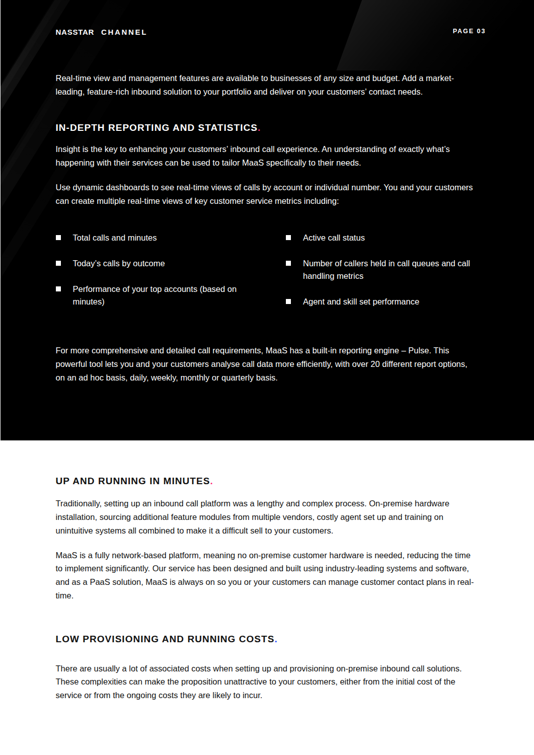NASSTAR CHANNEL
PAGE 03
Real-time view and management features are available to businesses of any size and budget. Add a market-leading, feature-rich inbound solution to your portfolio and deliver on your customers’ contact needs.
IN-DEPTH REPORTING AND STATISTICS.
Insight is the key to enhancing your customers’ inbound call experience. An understanding of exactly what’s happening with their services can be used to tailor MaaS specifically to their needs.
Use dynamic dashboards to see real-time views of calls by account or individual number. You and your customers can create multiple real-time views of key customer service metrics including:
Total calls and minutes
Today’s calls by outcome
Performance of your top accounts (based on minutes)
Active call status
Number of callers held in call queues and call handling metrics
Agent and skill set performance
For more comprehensive and detailed call requirements, MaaS has a built-in reporting engine – Pulse. This powerful tool lets you and your customers analyse call data more efficiently, with over 20 different report options, on an ad hoc basis, daily, weekly, monthly or quarterly basis.
UP AND RUNNING IN MINUTES.
Traditionally, setting up an inbound call platform was a lengthy and complex process. On-premise hardware installation, sourcing additional feature modules from multiple vendors, costly agent set up and training on unintuitive systems all combined to make it a difficult sell to your customers.
MaaS is a fully network-based platform, meaning no on-premise customer hardware is needed, reducing the time to implement significantly. Our service has been designed and built using industry-leading systems and software, and as a PaaS solution, MaaS is always on so you or your customers can manage customer contact plans in real-time.
LOW PROVISIONING AND RUNNING COSTS.
There are usually a lot of associated costs when setting up and provisioning on-premise inbound call solutions. These complexities can make the proposition unattractive to your customers, either from the initial cost of the service or from the ongoing costs they are likely to incur.